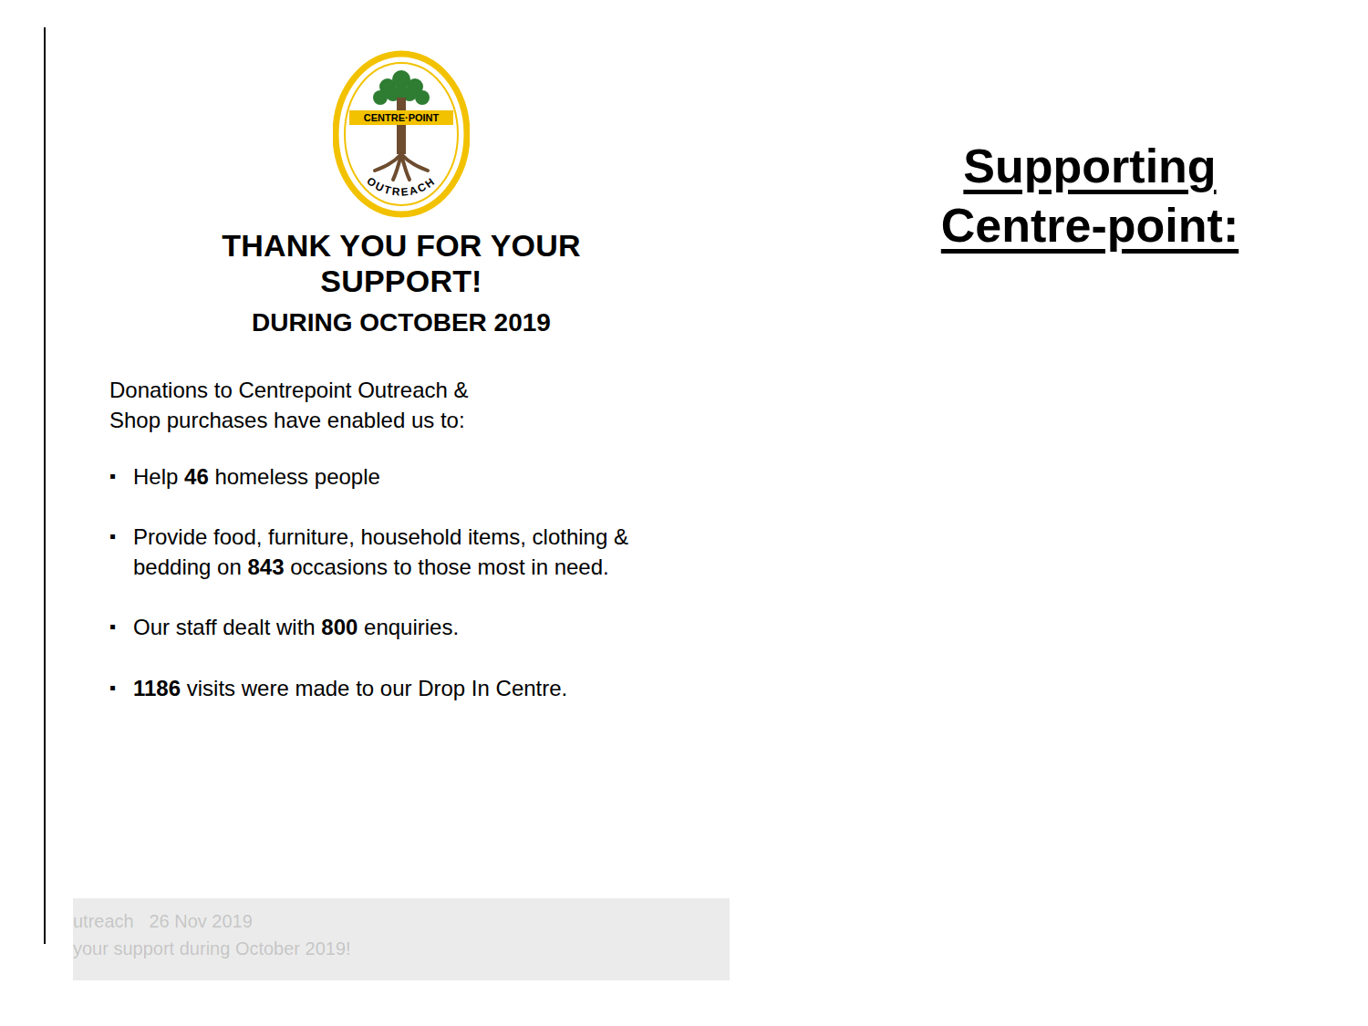CENTRE·POINT OUTREACH
THANK YOU FOR YOUR
SUPPORT!
DURING OCTOBER 2019
Donations to Centrepoint Outreach &
Shop purchases have enabled us to:
Help 46 homeless people
Provide food, furniture, household items, clothing & bedding on 843 occasions to those most in need.
Our staff dealt with 800 enquiries.
1186 visits were made to our Drop In Centre.
utreach 26 Nov 2019
your support during October 2019!
Supporting
Centre-point: